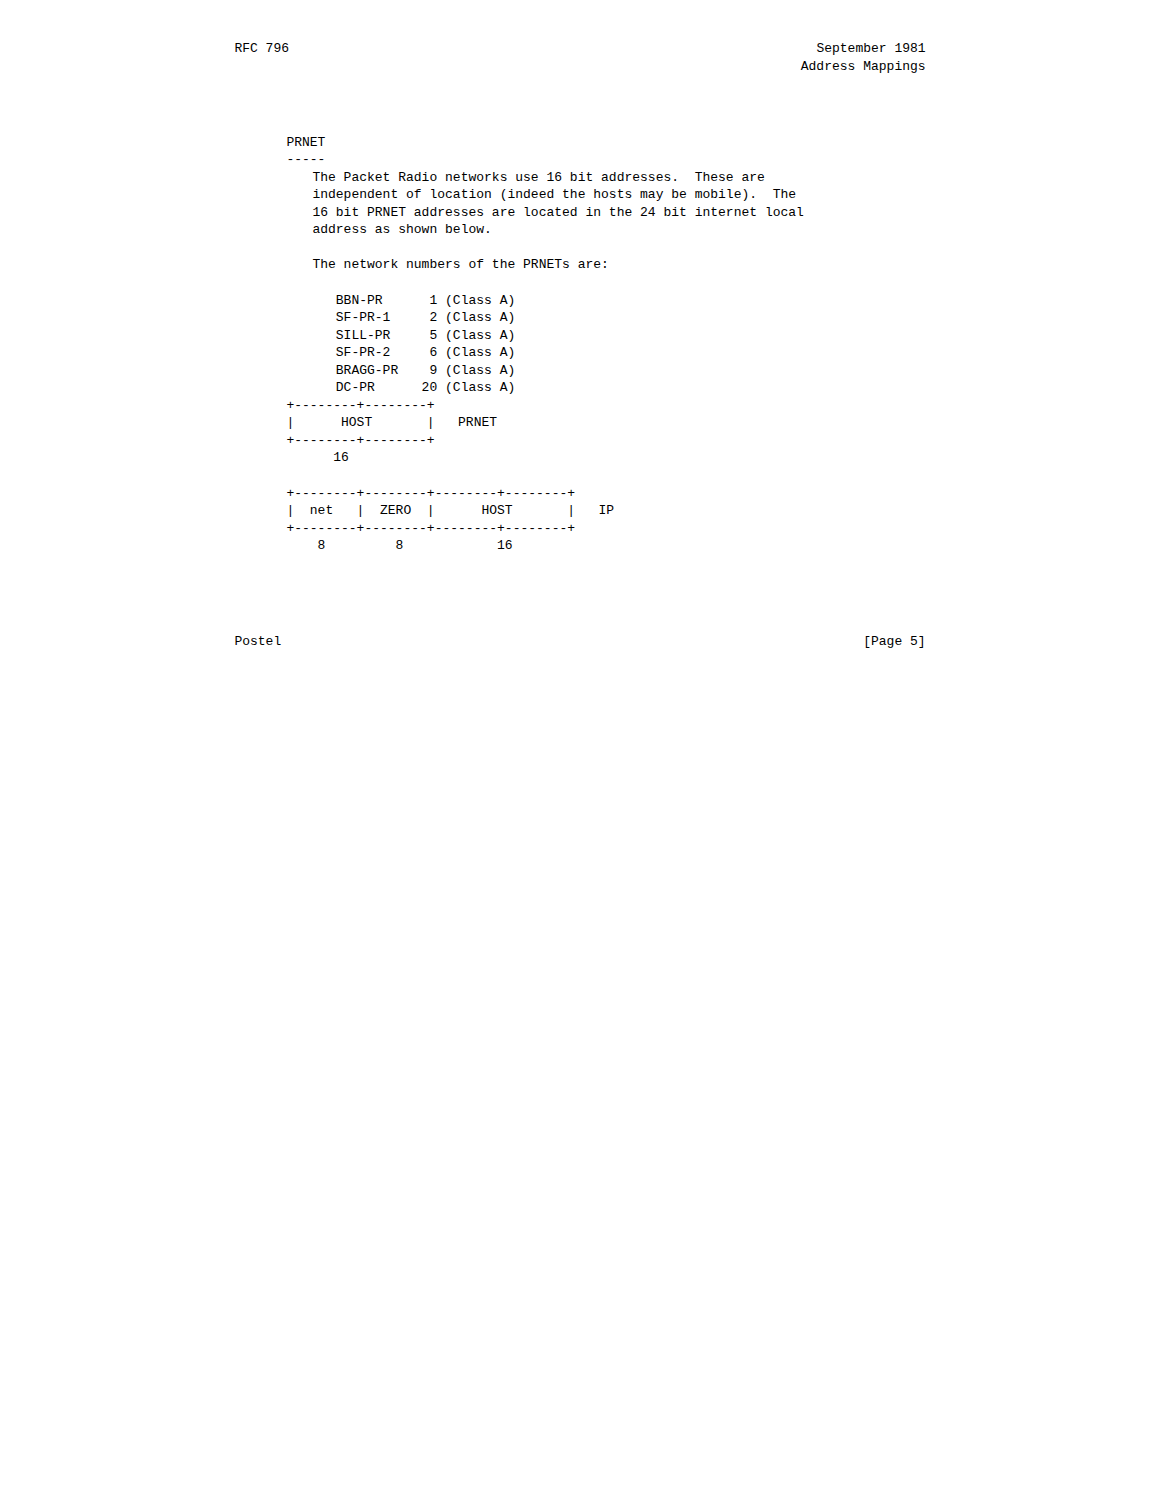RFC 796
September 1981
Address Mappings
PRNET
-----
The Packet Radio networks use 16 bit addresses.  These are
independent of location (indeed the hosts may be mobile).  The
16 bit PRNET addresses are located in the 24 bit internet local
address as shown below.

The network numbers of the PRNETs are:

   BBN-PR      1 (Class A)
   SF-PR-1     2 (Class A)
   SILL-PR     5 (Class A)
   SF-PR-2     6 (Class A)
   BRAGG-PR    9 (Class A)
   DC-PR      20 (Class A)
+--------+--------+
|      HOST       |   PRNET
+--------+--------+
      16

+--------+--------+--------+--------+
|  net   |  ZERO  |      HOST       |   IP
+--------+--------+--------+--------+
    8         8            16
Postel
[Page 5]